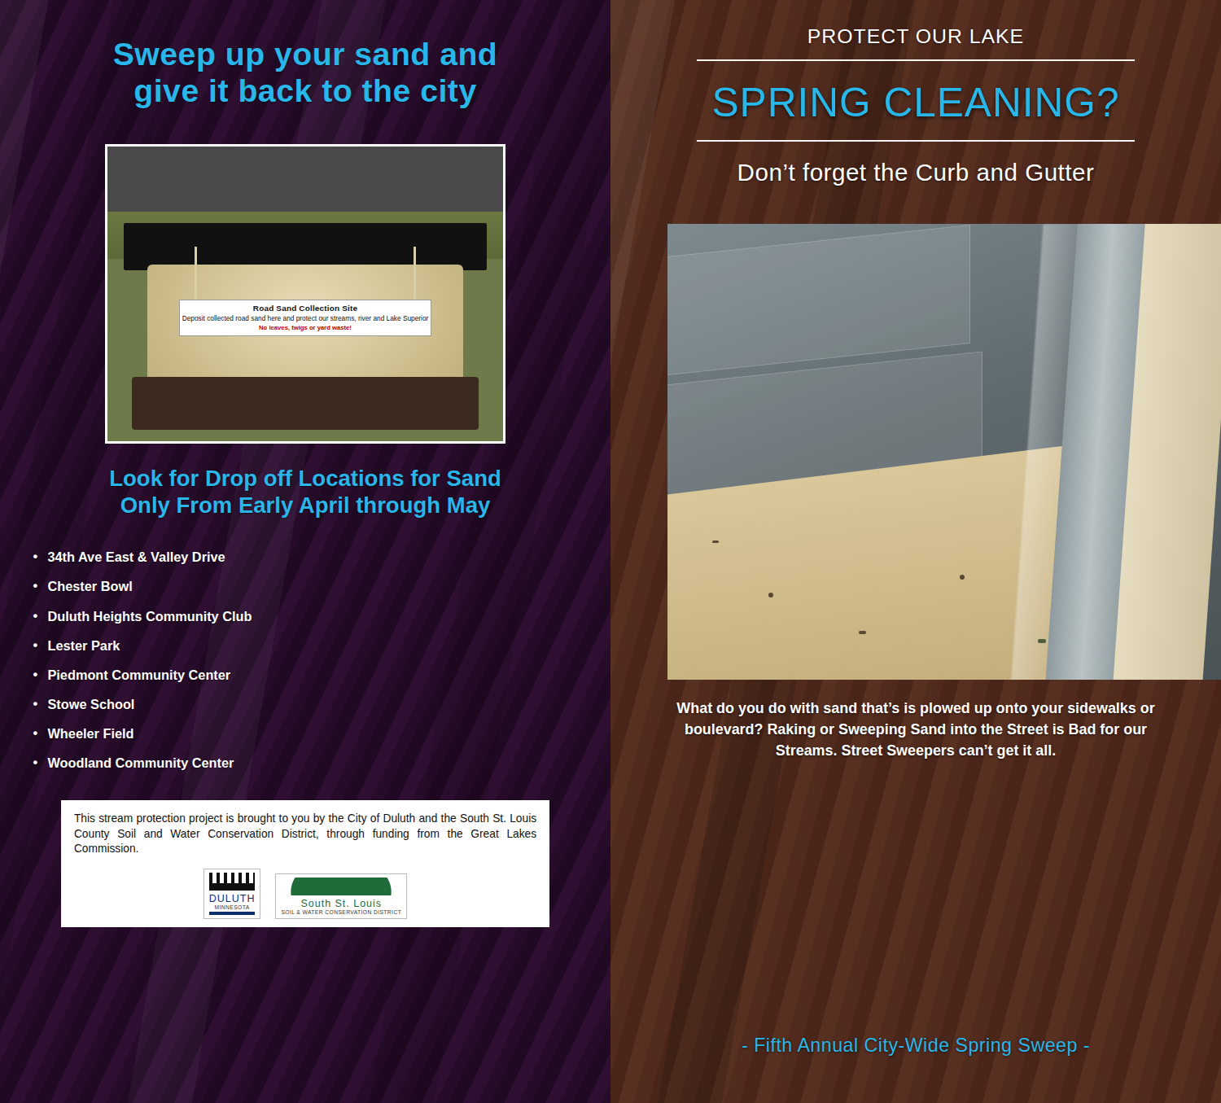Sweep up your sand and
give it back to the city
Road Sand Collection Site Deposit collected road sand here and protect our streams, river and Lake Superior No leaves, twigs or yard waste!
Look for Drop off Locations for Sand
Only From Early April through May
34th Ave East & Valley Drive
Chester Bowl
Duluth Heights Community Club
Lester Park
Piedmont Community Center
Stowe School
Wheeler Field
Woodland Community Center
This stream protection project is brought to you by the City of Duluth and the South St. Louis County Soil and Water Conservation District, through funding from the Great Lakes Commission.
DULUTH MINNESOTA
South St. Louis SOIL & WATER CONSERVATION DISTRICT
PROTECT OUR LAKE
SPRING CLEANING?
Don’t forget the Curb and Gutter
What do you do with sand that’s is plowed up onto your sidewalks or boulevard? Raking or Sweeping Sand into the Street is Bad for our Streams. Street Sweepers can’t get it all.
- Fifth Annual City-Wide Spring Sweep -